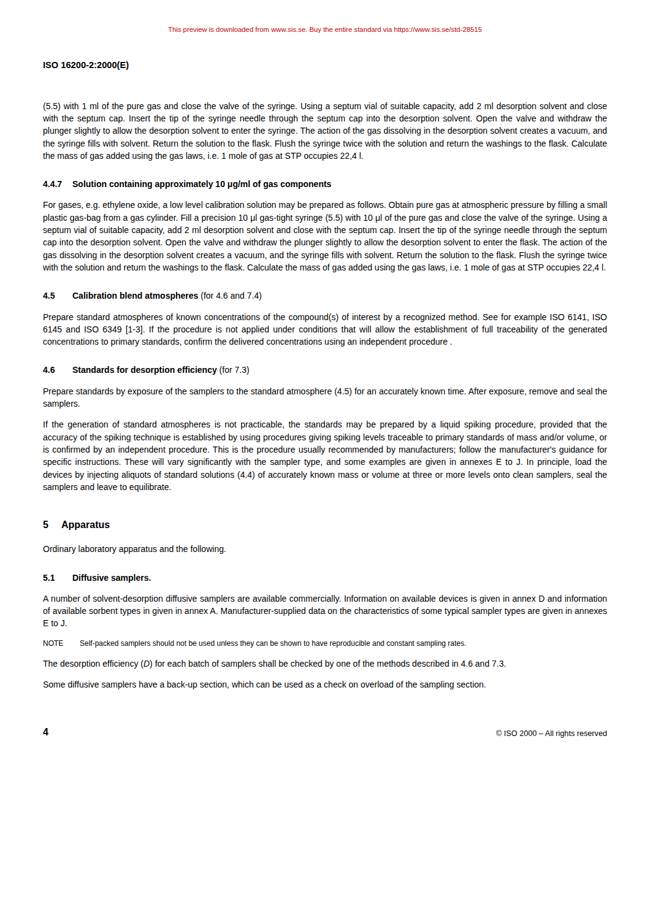This preview is downloaded from www.sis.se. Buy the entire standard via https://www.sis.se/std-28515
ISO 16200-2:2000(E)
(5.5) with 1 ml of the pure gas and close the valve of the syringe. Using a septum vial of suitable capacity, add 2 ml desorption solvent and close with the septum cap. Insert the tip of the syringe needle through the septum cap into the desorption solvent. Open the valve and withdraw the plunger slightly to allow the desorption solvent to enter the syringe. The action of the gas dissolving in the desorption solvent creates a vacuum, and the syringe fills with solvent. Return the solution to the flask. Flush the syringe twice with the solution and return the washings to the flask. Calculate the mass of gas added using the gas laws, i.e. 1 mole of gas at STP occupies 22,4 l.
4.4.7 Solution containing approximately 10 μg/ml of gas components
For gases, e.g. ethylene oxide, a low level calibration solution may be prepared as follows. Obtain pure gas at atmospheric pressure by filling a small plastic gas-bag from a gas cylinder. Fill a precision 10 μl gas-tight syringe (5.5) with 10 μl of the pure gas and close the valve of the syringe. Using a septum vial of suitable capacity, add 2 ml desorption solvent and close with the septum cap. Insert the tip of the syringe needle through the septum cap into the desorption solvent. Open the valve and withdraw the plunger slightly to allow the desorption solvent to enter the flask. The action of the gas dissolving in the desorption solvent creates a vacuum, and the syringe fills with solvent. Return the solution to the flask. Flush the syringe twice with the solution and return the washings to the flask. Calculate the mass of gas added using the gas laws, i.e. 1 mole of gas at STP occupies 22,4 l.
4.5 Calibration blend atmospheres (for 4.6 and 7.4)
Prepare standard atmospheres of known concentrations of the compound(s) of interest by a recognized method. See for example ISO 6141, ISO 6145 and ISO 6349 [1-3]. If the procedure is not applied under conditions that will allow the establishment of full traceability of the generated concentrations to primary standards, confirm the delivered concentrations using an independent procedure .
4.6 Standards for desorption efficiency (for 7.3)
Prepare standards by exposure of the samplers to the standard atmosphere (4.5) for an accurately known time. After exposure, remove and seal the samplers.
If the generation of standard atmospheres is not practicable, the standards may be prepared by a liquid spiking procedure, provided that the accuracy of the spiking technique is established by using procedures giving spiking levels traceable to primary standards of mass and/or volume, or is confirmed by an independent procedure. This is the procedure usually recommended by manufacturers; follow the manufacturer's guidance for specific instructions. These will vary significantly with the sampler type, and some examples are given in annexes E to J. In principle, load the devices by injecting aliquots of standard solutions (4.4) of accurately known mass or volume at three or more levels onto clean samplers, seal the samplers and leave to equilibrate.
5 Apparatus
Ordinary laboratory apparatus and the following.
5.1 Diffusive samplers.
A number of solvent-desorption diffusive samplers are available commercially. Information on available devices is given in annex D and information of available sorbent types in given in annex A. Manufacturer-supplied data on the characteristics of some typical sampler types are given in annexes E to J.
NOTESelf-packed samplers should not be used unless they can be shown to have reproducible and constant sampling rates.
The desorption efficiency (D) for each batch of samplers shall be checked by one of the methods described in 4.6 and 7.3.
Some diffusive samplers have a back-up section, which can be used as a check on overload of the sampling section.
4
© ISO 2000 – All rights reserved